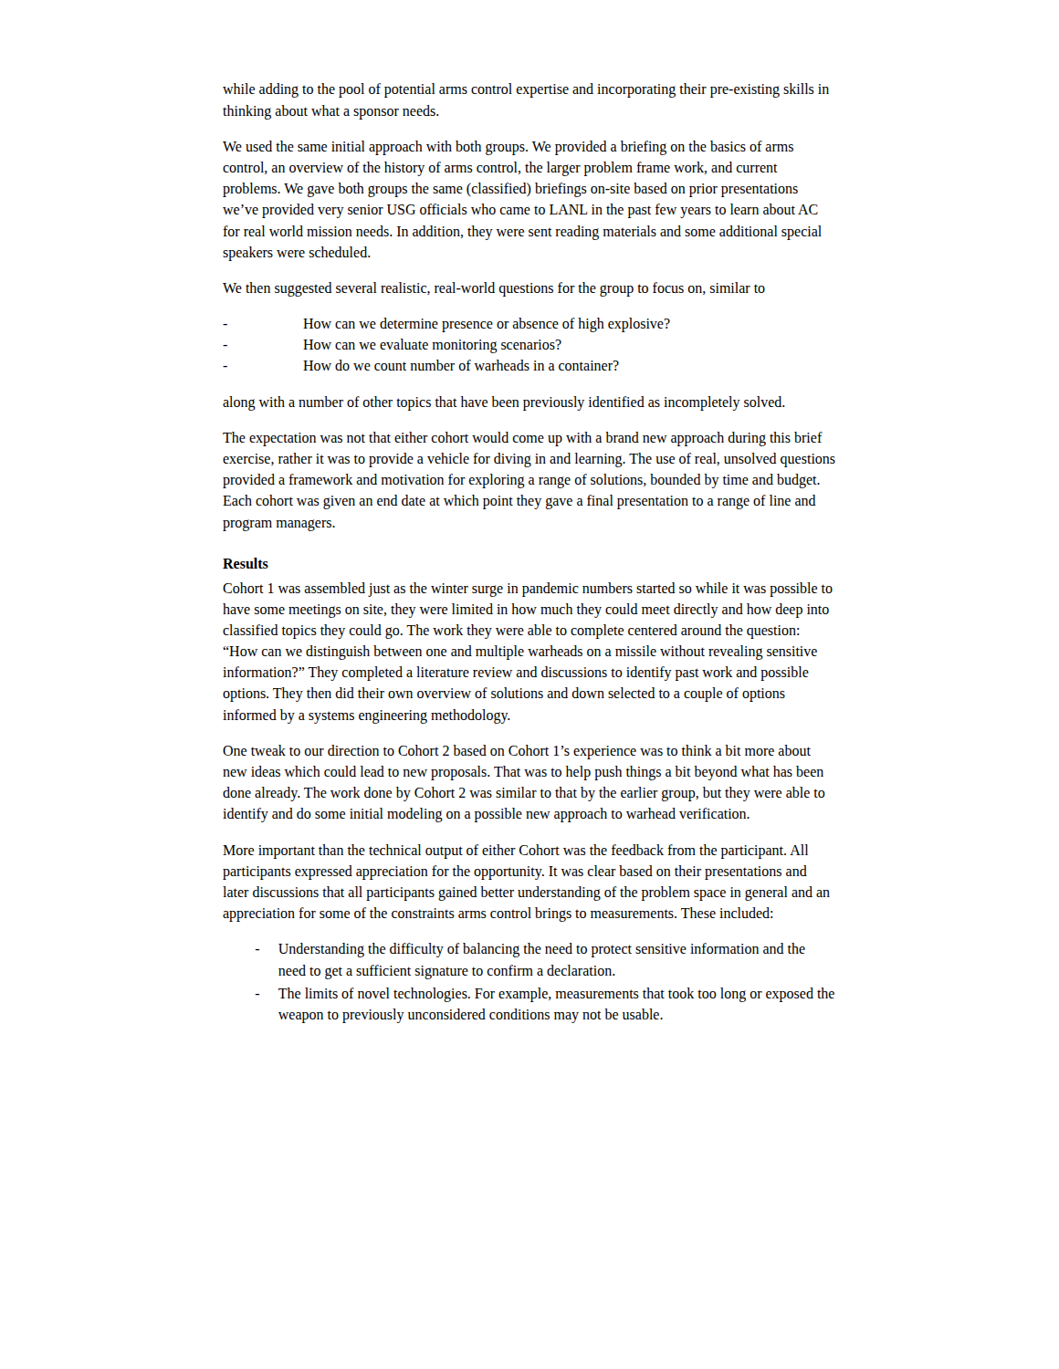while adding to the pool of potential arms control expertise and incorporating their pre-existing skills in thinking about what a sponsor needs.
We used the same initial approach with both groups. We provided a briefing on the basics of arms control, an overview of the history of arms control, the larger problem frame work, and current problems. We gave both groups the same (classified) briefings on-site based on prior presentations we’ve provided very senior USG officials who came to LANL in the past few years to learn about AC for real world mission needs. In addition, they were sent reading materials and some additional special speakers were scheduled.
We then suggested several realistic, real-world questions for the group to focus on, similar to
How can we determine presence or absence of high explosive?
How can we evaluate monitoring scenarios?
How do we count number of warheads in a container?
along with a number of other topics that have been previously identified as incompletely solved.
The expectation was not that either cohort would come up with a brand new approach during this brief exercise, rather it was to provide a vehicle for diving in and learning. The use of real, unsolved questions provided a framework and motivation for exploring a range of solutions, bounded by time and budget. Each cohort was given an end date at which point they gave a final presentation to a range of line and program managers.
Results
Cohort 1 was assembled just as the winter surge in pandemic numbers started so while it was possible to have some meetings on site, they were limited in how much they could meet directly and how deep into classified topics they could go. The work they were able to complete centered around the question: “How can we distinguish between one and multiple warheads on a missile without revealing sensitive information?” They completed a literature review and discussions to identify past work and possible options. They then did their own overview of solutions and down selected to a couple of options informed by a systems engineering methodology.
One tweak to our direction to Cohort 2 based on Cohort 1’s experience was to think a bit more about new ideas which could lead to new proposals. That was to help push things a bit beyond what has been done already. The work done by Cohort 2 was similar to that by the earlier group, but they were able to identify and do some initial modeling on a possible new approach to warhead verification.
More important than the technical output of either Cohort was the feedback from the participant. All participants expressed appreciation for the opportunity. It was clear based on their presentations and later discussions that all participants gained better understanding of the problem space in general and an appreciation for some of the constraints arms control brings to measurements. These included:
Understanding the difficulty of balancing the need to protect sensitive information and the need to get a sufficient signature to confirm a declaration.
The limits of novel technologies. For example, measurements that took too long or exposed the weapon to previously unconsidered conditions may not be usable.